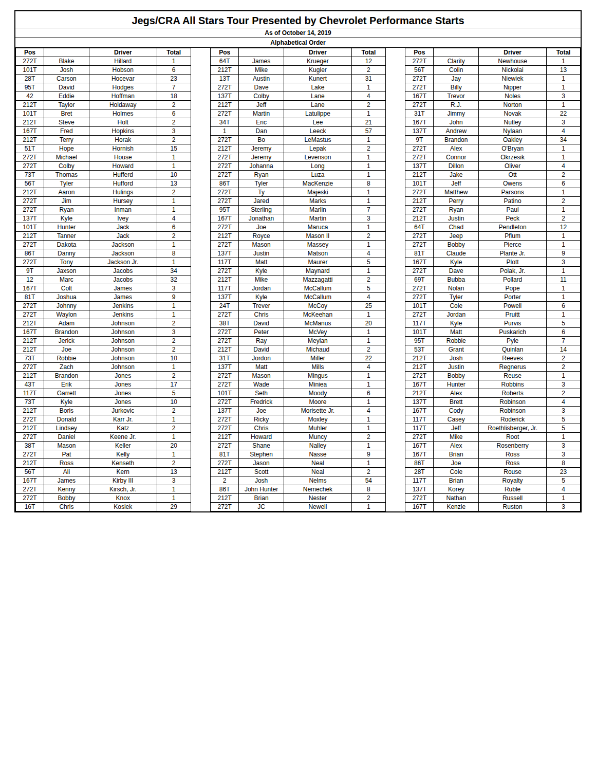Jegs/CRA All Stars Tour Presented by Chevrolet Performance Starts
As of October 14, 2019
Alphabetical Order
| Pos | | Driver | Total | | Pos | | Driver | Total | | Pos | | Driver | Total |
| --- | --- | --- | --- | --- | --- | --- | --- | --- | --- | --- | --- | --- | --- |
| 272T | Blake | Hillard | 1 | | 64T | James | Krueger | 12 | | 272T | Clarity | Newhouse | 1 |
| 101T | Josh | Hobson | 6 | | 212T | Mike | Kugler | 2 | | 56T | Colin | Nickolai | 13 |
| 28T | Carson | Hocevar | 23 | | 13T | Austin | Kunert | 31 | | 272T | Jay | Niewiek | 1 |
| 95T | David | Hodges | 7 | | 272T | Dave | Lake | 1 | | 272T | Billy | Nipper | 1 |
| 42 | Eddie | Hoffman | 18 | | 137T | Colby | Lane | 4 | | 167T | Trevor | Noles | 3 |
| 212T | Taylor | Holdaway | 2 | | 212T | Jeff | Lane | 2 | | 272T | R.J. | Norton | 1 |
| 101T | Bret | Holmes | 6 | | 272T | Martin | Latulippe | 1 | | 31T | Jimmy | Novak | 22 |
| 212T | Steve | Holt | 2 | | 34T | Eric | Lee | 21 | | 167T | John | Nutley | 3 |
| 167T | Fred | Hopkins | 3 | | 1 | Dan | Leeck | 57 | | 137T | Andrew | Nylaan | 4 |
| 212T | Terry | Horak | 2 | | 272T | Bo | LeMastus | 1 | | 9T | Brandon | Oakley | 34 |
| 51T | Hope | Hornish | 15 | | 212T | Jeremy | Lepak | 2 | | 272T | Alex | O'Bryan | 1 |
| 272T | Michael | House | 1 | | 272T | Jeremy | Levenson | 1 | | 272T | Connor | Okrzesik | 1 |
| 272T | Colby | Howard | 1 | | 272T | Johanna | Long | 1 | | 137T | Dillon | Oliver | 4 |
| 73T | Thomas | Hufferd | 10 | | 272T | Ryan | Luza | 1 | | 212T | Jake | Ott | 2 |
| 56T | Tyler | Hufford | 13 | | 86T | Tyler | MacKenzie | 8 | | 101T | Jeff | Owens | 6 |
| 212T | Aaron | Hulings | 2 | | 272T | Ty | Majeski | 1 | | 272T | Matthew | Parsons | 1 |
| 272T | Jim | Hursey | 1 | | 272T | Jared | Marks | 1 | | 212T | Perry | Patino | 2 |
| 272T | Ryan | Inman | 1 | | 95T | Sterling | Marlin | 7 | | 272T | Ryan | Paul | 1 |
| 137T | Kyle | Ivey | 4 | | 167T | Jonathan | Martin | 3 | | 212T | Justin | Peck | 2 |
| 101T | Hunter | Jack | 6 | | 272T | Joe | Maruca | 1 | | 64T | Chad | Pendleton | 12 |
| 212T | Tanner | Jack | 2 | | 212T | Royce | Mason II | 2 | | 272T | Jeep | Pflum | 1 |
| 272T | Dakota | Jackson | 1 | | 272T | Mason | Massey | 1 | | 272T | Bobby | Pierce | 1 |
| 86T | Danny | Jackson | 8 | | 137T | Justin | Matson | 4 | | 81T | Claude | Plante Jr. | 9 |
| 272T | Tony | Jackson Jr. | 1 | | 117T | Matt | Maurer | 5 | | 167T | Kyle | Plott | 3 |
| 9T | Jaxson | Jacobs | 34 | | 272T | Kyle | Maynard | 1 | | 272T | Dave | Polak, Jr. | 1 |
| 12 | Marc | Jacobs | 32 | | 212T | Mike | Mazzagatti | 2 | | 69T | Bubba | Pollard | 11 |
| 167T | Colt | James | 3 | | 117T | Jordan | McCallum | 5 | | 272T | Nolan | Pope | 1 |
| 81T | Joshua | James | 9 | | 137T | Kyle | McCallum | 4 | | 272T | Tyler | Porter | 1 |
| 272T | Johnny | Jenkins | 1 | | 24T | Trever | McCoy | 25 | | 101T | Cole | Powell | 6 |
| 272T | Waylon | Jenkins | 1 | | 272T | Chris | McKeehan | 1 | | 272T | Jordan | Pruitt | 1 |
| 212T | Adam | Johnson | 2 | | 38T | David | McManus | 20 | | 117T | Kyle | Purvis | 5 |
| 167T | Brandon | Johnson | 3 | | 272T | Peter | McVey | 1 | | 101T | Matt | Puskarich | 6 |
| 212T | Jerick | Johnson | 2 | | 272T | Ray | Meylan | 1 | | 95T | Robbie | Pyle | 7 |
| 212T | Joe | Johnson | 2 | | 212T | David | Michaud | 2 | | 53T | Grant | Quinlan | 14 |
| 73T | Robbie | Johnson | 10 | | 31T | Jordon | Miller | 22 | | 212T | Josh | Reeves | 2 |
| 272T | Zach | Johnson | 1 | | 137T | Matt | Mills | 4 | | 212T | Justin | Regnerus | 2 |
| 212T | Brandon | Jones | 2 | | 272T | Mason | Mingus | 1 | | 272T | Bobby | Reuse | 1 |
| 43T | Erik | Jones | 17 | | 272T | Wade | Miniea | 1 | | 167T | Hunter | Robbins | 3 |
| 117T | Garrett | Jones | 5 | | 101T | Seth | Moody | 6 | | 212T | Alex | Roberts | 2 |
| 73T | Kyle | Jones | 10 | | 272T | Fredrick | Moore | 1 | | 137T | Brett | Robinson | 4 |
| 212T | Boris | Jurkovic | 2 | | 137T | Joe | Morisette Jr. | 4 | | 167T | Cody | Robinson | 3 |
| 272T | Donald | Karr Jr. | 1 | | 272T | Ricky | Moxley | 1 | | 117T | Casey | Roderick | 5 |
| 212T | Lindsey | Katz | 2 | | 272T | Chris | Muhler | 1 | | 117T | Jeff | Roethlisberger, Jr. | 5 |
| 272T | Daniel | Keene Jr. | 1 | | 212T | Howard | Muncy | 2 | | 272T | Mike | Root | 1 |
| 38T | Mason | Keller | 20 | | 272T | Shane | Nalley | 1 | | 167T | Alex | Rosenberry | 3 |
| 272T | Pat | Kelly | 1 | | 81T | Stephen | Nasse | 9 | | 167T | Brian | Ross | 3 |
| 212T | Ross | Kenseth | 2 | | 272T | Jason | Neal | 1 | | 86T | Joe | Ross | 8 |
| 56T | Ali | Kern | 13 | | 212T | Scott | Neal | 2 | | 28T | Cole | Rouse | 23 |
| 167T | James | Kirby III | 3 | | 2 | Josh | Nelms | 54 | | 117T | Brian | Royalty | 5 |
| 272T | Kenny | Kirsch, Jr. | 1 | | 86T | John Hunter | Nemechek | 8 | | 137T | Korey | Ruble | 4 |
| 272T | Bobby | Knox | 1 | | 212T | Brian | Nester | 2 | | 272T | Nathan | Russell | 1 |
| 16T | Chris | Koslek | 29 | | 272T | JC | Newell | 1 | | 167T | Kenzie | Ruston | 3 |